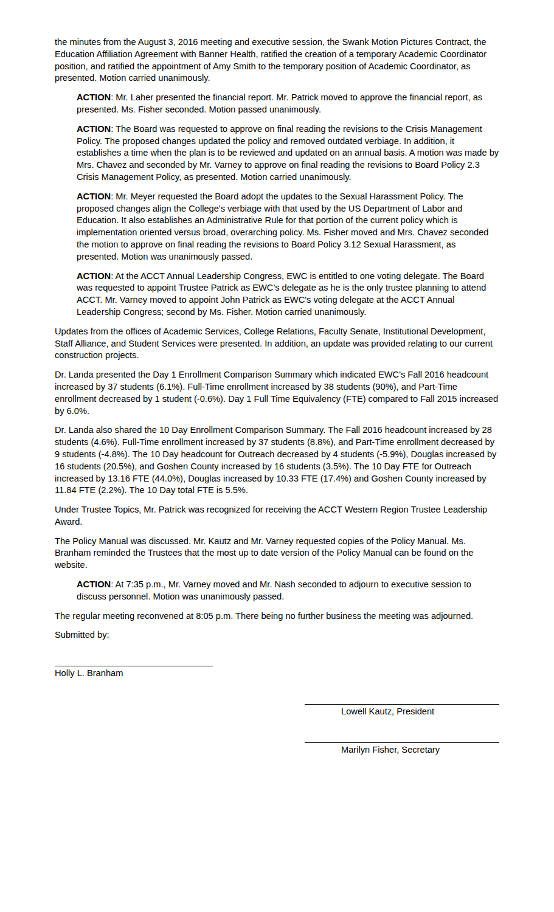the minutes from the August 3, 2016 meeting and executive session, the Swank Motion Pictures Contract, the Education Affiliation Agreement with Banner Health, ratified the creation of a temporary Academic Coordinator position, and ratified the appointment of Amy Smith to the temporary position of Academic Coordinator, as presented. Motion carried unanimously.
ACTION: Mr. Laher presented the financial report. Mr. Patrick moved to approve the financial report, as presented. Ms. Fisher seconded. Motion passed unanimously.
ACTION: The Board was requested to approve on final reading the revisions to the Crisis Management Policy. The proposed changes updated the policy and removed outdated verbiage. In addition, it establishes a time when the plan is to be reviewed and updated on an annual basis. A motion was made by Mrs. Chavez and seconded by Mr. Varney to approve on final reading the revisions to Board Policy 2.3 Crisis Management Policy, as presented. Motion carried unanimously.
ACTION: Mr. Meyer requested the Board adopt the updates to the Sexual Harassment Policy. The proposed changes align the College's verbiage with that used by the US Department of Labor and Education. It also establishes an Administrative Rule for that portion of the current policy which is implementation oriented versus broad, overarching policy. Ms. Fisher moved and Mrs. Chavez seconded the motion to approve on final reading the revisions to Board Policy 3.12 Sexual Harassment, as presented. Motion was unanimously passed.
ACTION: At the ACCT Annual Leadership Congress, EWC is entitled to one voting delegate. The Board was requested to appoint Trustee Patrick as EWC's delegate as he is the only trustee planning to attend ACCT. Mr. Varney moved to appoint John Patrick as EWC's voting delegate at the ACCT Annual Leadership Congress; second by Ms. Fisher. Motion carried unanimously.
Updates from the offices of Academic Services, College Relations, Faculty Senate, Institutional Development, Staff Alliance, and Student Services were presented. In addition, an update was provided relating to our current construction projects.
Dr. Landa presented the Day 1 Enrollment Comparison Summary which indicated EWC's Fall 2016 headcount increased by 37 students (6.1%). Full-Time enrollment increased by 38 students (90%), and Part-Time enrollment decreased by 1 student (-0.6%). Day 1 Full Time Equivalency (FTE) compared to Fall 2015 increased by 6.0%.
Dr. Landa also shared the 10 Day Enrollment Comparison Summary. The Fall 2016 headcount increased by 28 students (4.6%). Full-Time enrollment increased by 37 students (8.8%), and Part-Time enrollment decreased by 9 students (-4.8%). The 10 Day headcount for Outreach decreased by 4 students (-5.9%), Douglas increased by 16 students (20.5%), and Goshen County increased by 16 students (3.5%). The 10 Day FTE for Outreach increased by 13.16 FTE (44.0%), Douglas increased by 10.33 FTE (17.4%) and Goshen County increased by 11.84 FTE (2.2%). The 10 Day total FTE is 5.5%.
Under Trustee Topics, Mr. Patrick was recognized for receiving the ACCT Western Region Trustee Leadership Award.
The Policy Manual was discussed. Mr. Kautz and Mr. Varney requested copies of the Policy Manual. Ms. Branham reminded the Trustees that the most up to date version of the Policy Manual can be found on the website.
ACTION: At 7:35 p.m., Mr. Varney moved and Mr. Nash seconded to adjourn to executive session to discuss personnel. Motion was unanimously passed.
The regular meeting reconvened at 8:05 p.m. There being no further business the meeting was adjourned.
Submitted by:
Holly L. Branham
Lowell Kautz, President
Marilyn Fisher, Secretary